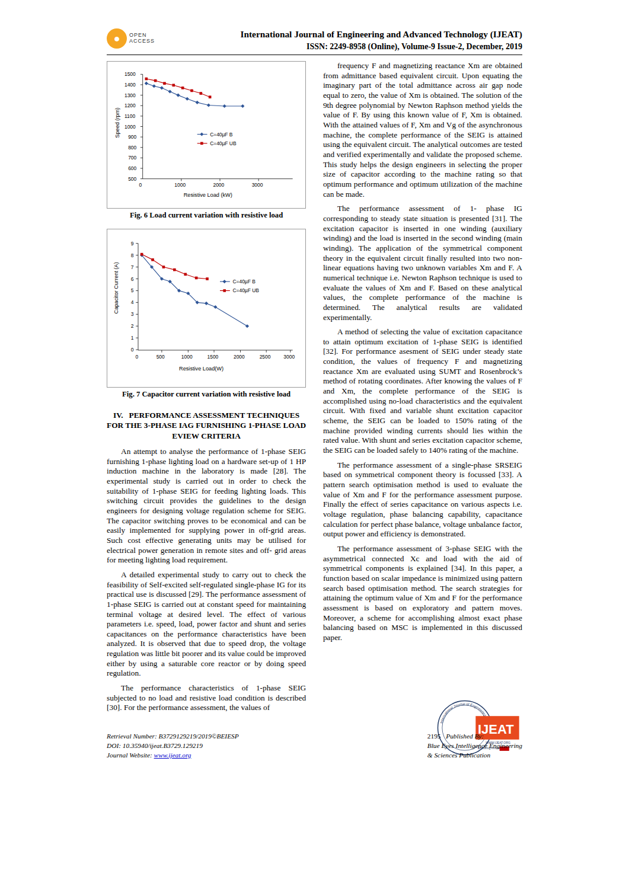●
OPEN
ACCESS
International Journal of Engineering and Advanced Technology (IJEAT)
ISSN: 2249-8958 (Online), Volume-9 Issue-2, December, 2019
1500 1400 1300 1200 1100 1000 900 800 700 600 500 0 1000 2000 3000 Speed (rpm) Resistive Load (kW) C=40µF B C=40µF UB
Fig. 6 Load current variation with resistive load
9 8 7 6 5 4 3 2 1 0 0 500 1000 1500 2000 2500 3000 Capacitor Current (A) Resistive Load(W) C=40µF B C=40µF UB
Fig. 7 Capacitor current variation with resistive load
IV. PERFORMANCE ASSESSMENT TECHNIQUES FOR THE 3-PHASE IAG FURNISHING 1-PHASE LOAD EVIEW CRITERIA
An attempt to analyse the performance of 1-phase SEIG furnishing 1-phase lighting load on a hardware set-up of 1 HP induction machine in the laboratory is made [28]. The experimental study is carried out in order to check the suitability of 1-phase SEIG for feeding lighting loads. This switching circuit provides the guidelines to the design engineers for designing voltage regulation scheme for SEIG. The capacitor switching proves to be economical and can be easily implemented for supplying power in off-grid areas. Such cost effective generating units may be utilised for electrical power generation in remote sites and off- grid areas for meeting lighting load requirement.
A detailed experimental study to carry out to check the feasibility of Self-excited self-regulated single-phase IG for its practical use is discussed [29]. The performance assessment of 1-phase SEIG is carried out at constant speed for maintaining terminal voltage at desired level. The effect of various parameters i.e. speed, load, power factor and shunt and series capacitances on the performance characteristics have been analyzed. It is observed that due to speed drop, the voltage regulation was little bit poorer and its value could be improved either by using a saturable core reactor or by doing speed regulation.
The performance characteristics of 1-phase SEIG subjected to no load and resistive load condition is described [30]. For the performance assessment, the values of
frequency F and magnetizing reactance Xm are obtained from admittance based equivalent circuit. Upon equating the imaginary part of the total admittance across air gap node equal to zero, the value of Xm is obtained. The solution of the 9th degree polynomial by Newton Raphson method yields the value of F. By using this known value of F, Xm is obtained. With the attained values of F, Xm and Vg of the asynchronous machine, the complete performance of the SEIG is attained using the equivalent circuit. The analytical outcomes are tested and verified experimentally and validate the proposed scheme. This study helps the design engineers in selecting the proper size of capacitor according to the machine rating so that optimum performance and optimum utilization of the machine can be made.
The performance assessment of 1- phase IG corresponding to steady state situation is presented [31]. The excitation capacitor is inserted in one winding (auxiliary winding) and the load is inserted in the second winding (main winding). The application of the symmetrical component theory in the equivalent circuit finally resulted into two non-linear equations having two unknown variables Xm and F. A numerical technique i.e. Newton Raphson technique is used to evaluate the values of Xm and F. Based on these analytical values, the complete performance of the machine is determined. The analytical results are validated experimentally.
A method of selecting the value of excitation capacitance to attain optimum excitation of 1-phase SEIG is identified [32]. For performance asesment of SEIG under steady state condition, the values of frequency F and magnetizing reactance Xm are evaluated using SUMT and Rosenbrock’s method of rotating coordinates. After knowing the values of F and Xm, the complete performance of the SEIG is accomplished using no-load characteristics and the equivalent circuit. With fixed and variable shunt excitation capacitor scheme, the SEIG can be loaded to 150% rating of the machine provided winding currents should lies within the rated value. With shunt and series excitation capacitor scheme, the SEIG can be loaded safely to 140% rating of the machine.
The performance assessment of a single-phase SRSEIG based on symmetrical component theory is focussed [33]. A pattern search optimisation method is used to evaluate the value of Xm and F for the performance assessment purpose. Finally the effect of series capacitance on various aspects i.e. voltage regulation, phase balancing capability, capacitance calculation for perfect phase balance, voltage unbalance factor, output power and efficiency is demonstrated.
The performance assessment of 3-phase SEIG with the asymmetrical connected Xc and load with the aid of symmetrical components is explained [34]. In this paper, a function based on scalar impedance is minimized using pattern search based optimisation method. The search strategies for attaining the optimum value of Xm and F for the performance assessment is based on exploratory and pattern moves. Moreover, a scheme for accomplishing almost exact phase balancing based on MSC is implemented in this discussed paper.
International Journal of Engineering and Advanced Technology IJEAT WWW.IJEAT.ORG Exploring Innovation
Retrieval Number: B3729129219/2019©BEIESP
DOI: 10.35940/ijeat.B3729.129219
Journal Website: www.ijeat.org
2195 Published By:
Blue Eyes Intelligence Engineering
& Sciences Publication